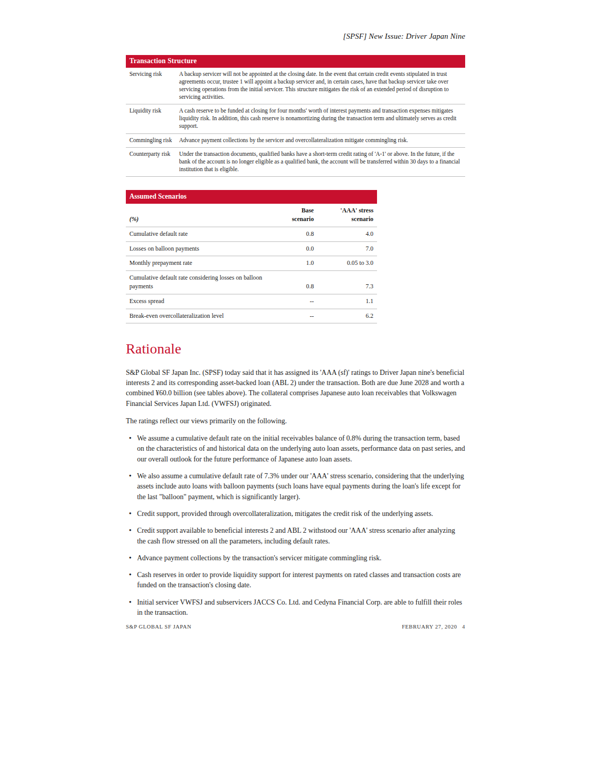[SPSF] New Issue: Driver Japan Nine
Transaction Structure
| Servicing risk | A backup servicer will not be appointed at the closing date. In the event that certain credit events stipulated in trust agreements occur, trustee 1 will appoint a backup servicer and, in certain cases, have that backup servicer take over servicing operations from the initial servicer. This structure mitigates the risk of an extended period of disruption to servicing activities. |
| Liquidity risk | A cash reserve to be funded at closing for four months' worth of interest payments and transaction expenses mitigates liquidity risk. In addition, this cash reserve is nonamortizing during the transaction term and ultimately serves as credit support. |
| Commingling risk | Advance payment collections by the servicer and overcollateralization mitigate commingling risk. |
| Counterparty risk | Under the transaction documents, qualified banks have a short-term credit rating of 'A-1' or above. In the future, if the bank of the account is no longer eligible as a qualified bank, the account will be transferred within 30 days to a financial institution that is eligible. |
Assumed Scenarios
| (%) | Base scenario | 'AAA' stress scenario |
| --- | --- | --- |
| Cumulative default rate | 0.8 | 4.0 |
| Losses on balloon payments | 0.0 | 7.0 |
| Monthly prepayment rate | 1.0 | 0.05 to 3.0 |
| Cumulative default rate considering losses on balloon payments | 0.8 | 7.3 |
| Excess spread | -- | 1.1 |
| Break-even overcollateralization level | -- | 6.2 |
Rationale
S&P Global SF Japan Inc. (SPSF) today said that it has assigned its 'AAA (sf)' ratings to Driver Japan nine's beneficial interests 2 and its corresponding asset-backed loan (ABL 2) under the transaction. Both are due June 2028 and worth a combined ¥60.0 billion (see tables above). The collateral comprises Japanese auto loan receivables that Volkswagen Financial Services Japan Ltd. (VWFSJ) originated.
The ratings reflect our views primarily on the following.
We assume a cumulative default rate on the initial receivables balance of 0.8% during the transaction term, based on the characteristics of and historical data on the underlying auto loan assets, performance data on past series, and our overall outlook for the future performance of Japanese auto loan assets.
We also assume a cumulative default rate of 7.3% under our 'AAA' stress scenario, considering that the underlying assets include auto loans with balloon payments (such loans have equal payments during the loan's life except for the last "balloon" payment, which is significantly larger).
Credit support, provided through overcollateralization, mitigates the credit risk of the underlying assets.
Credit support available to beneficial interests 2 and ABL 2 withstood our 'AAA' stress scenario after analyzing the cash flow stressed on all the parameters, including default rates.
Advance payment collections by the transaction's servicer mitigate commingling risk.
Cash reserves in order to provide liquidity support for interest payments on rated classes and transaction costs are funded on the transaction's closing date.
Initial servicer VWFSJ and subservicers JACCS Co. Ltd. and Cedyna Financial Corp. are able to fulfill their roles in the transaction.
S&P Global SF Japan
February 27, 20204